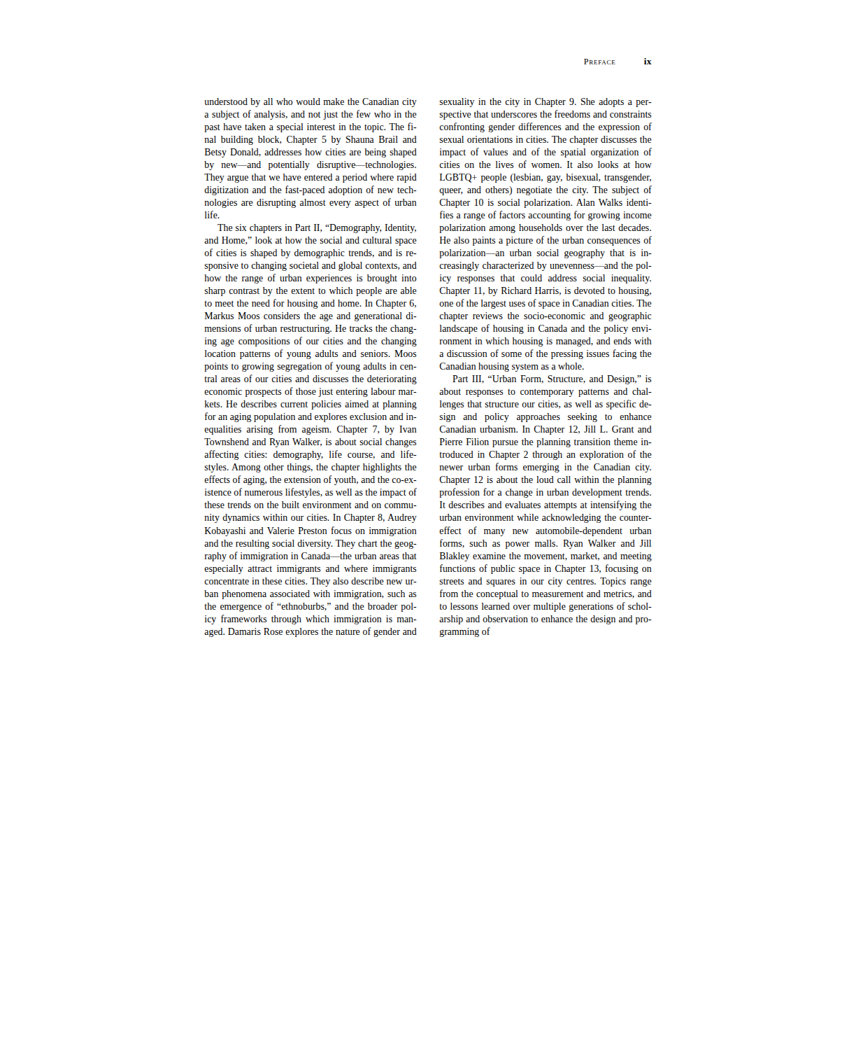Preface ix
understood by all who would make the Canadian city a subject of analysis, and not just the few who in the past have taken a special interest in the topic. The final building block, Chapter 5 by Shauna Brail and Betsy Donald, addresses how cities are being shaped by new—and potentially disruptive—technologies. They argue that we have entered a period where rapid digitization and the fast-paced adoption of new technologies are disrupting almost every aspect of urban life.
The six chapters in Part II, “Demography, Identity, and Home,” look at how the social and cultural space of cities is shaped by demographic trends, and is responsive to changing societal and global contexts, and how the range of urban experiences is brought into sharp contrast by the extent to which people are able to meet the need for housing and home. In Chapter 6, Markus Moos considers the age and generational dimensions of urban restructuring. He tracks the changing age compositions of our cities and the changing location patterns of young adults and seniors. Moos points to growing segregation of young adults in central areas of our cities and discusses the deteriorating economic prospects of those just entering labour markets. He describes current policies aimed at planning for an aging population and explores exclusion and inequalities arising from ageism. Chapter 7, by Ivan Townshend and Ryan Walker, is about social changes affecting cities: demography, life course, and lifestyles. Among other things, the chapter highlights the effects of aging, the extension of youth, and the co-existence of numerous lifestyles, as well as the impact of these trends on the built environment and on community dynamics within our cities. In Chapter 8, Audrey Kobayashi and Valerie Preston focus on immigration and the resulting social diversity. They chart the geography of immigration in Canada—the urban areas that especially attract immigrants and where immigrants concentrate in these cities. They also describe new urban phenomena associated with immigration, such as the emergence of “ethnoburbs,” and the broader policy frameworks through which immigration is managed. Damaris Rose explores the nature of gender and sexuality in the city in Chapter 9. She adopts a perspective that underscores the freedoms and constraints confronting gender differences and the expression of sexual orientations in cities. The chapter discusses the impact of values and of the spatial organization of cities on the lives of women. It also looks at how LGBTQ+ people (lesbian, gay, bisexual, transgender, queer, and others) negotiate the city. The subject of Chapter 10 is social polarization. Alan Walks identifies a range of factors accounting for growing income polarization among households over the last decades. He also paints a picture of the urban consequences of polarization—an urban social geography that is increasingly characterized by unevenness—and the policy responses that could address social inequality. Chapter 11, by Richard Harris, is devoted to housing, one of the largest uses of space in Canadian cities. The chapter reviews the socio-economic and geographic landscape of housing in Canada and the policy environment in which housing is managed, and ends with a discussion of some of the pressing issues facing the Canadian housing system as a whole.
Part III, “Urban Form, Structure, and Design,” is about responses to contemporary patterns and challenges that structure our cities, as well as specific design and policy approaches seeking to enhance Canadian urbanism. In Chapter 12, Jill L. Grant and Pierre Filion pursue the planning transition theme introduced in Chapter 2 through an exploration of the newer urban forms emerging in the Canadian city. Chapter 12 is about the loud call within the planning profession for a change in urban development trends. It describes and evaluates attempts at intensifying the urban environment while acknowledging the counter-effect of many new automobile-dependent urban forms, such as power malls. Ryan Walker and Jill Blakley examine the movement, market, and meeting functions of public space in Chapter 13, focusing on streets and squares in our city centres. Topics range from the conceptual to measurement and metrics, and to lessons learned over multiple generations of scholarship and observation to enhance the design and programming of